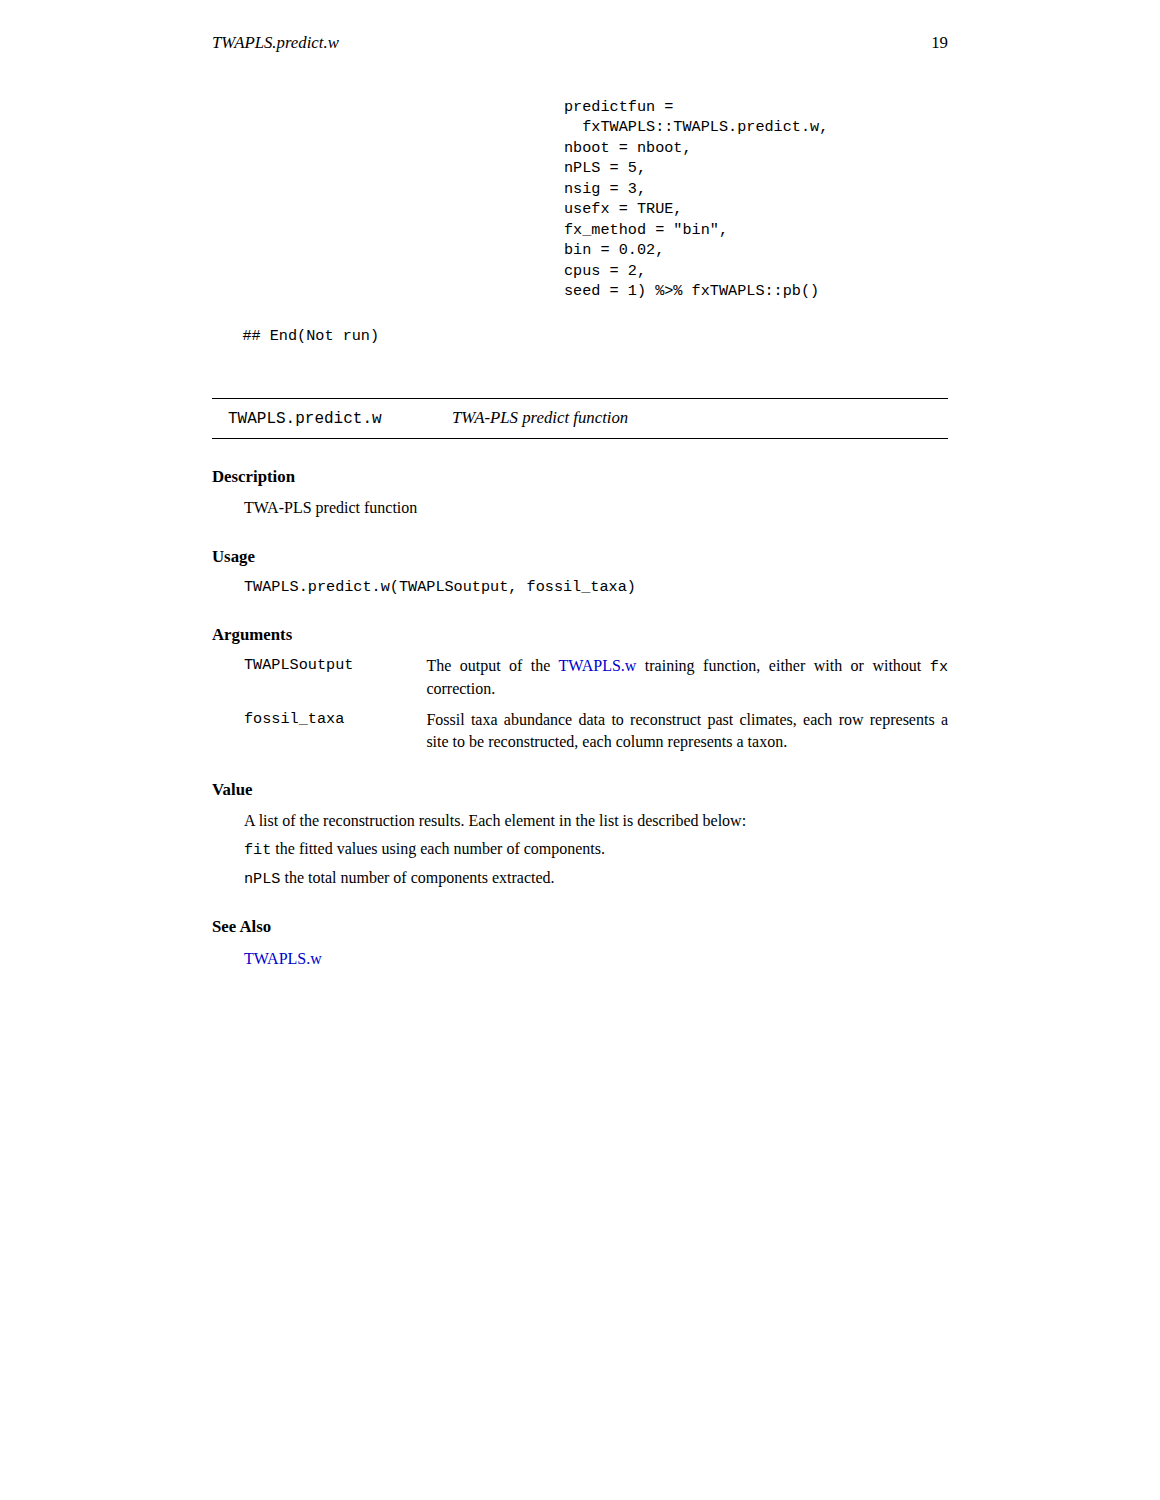TWAPLS.predict.w 19
predictfun =
  fxTWAPLS::TWAPLS.predict.w,
nboot = nboot,
nPLS = 5,
nsig = 3,
usefx = TRUE,
fx_method = "bin",
bin = 0.02,
cpus = 2,
seed = 1) %>% fxTWAPLS::pb()
## End(Not run)
TWAPLS.predict.w TWA-PLS predict function
Description
TWA-PLS predict function
Usage
TWAPLS.predict.w(TWAPLSoutput, fossil_taxa)
Arguments
TWAPLSoutput
The output of the TWAPLS.w training function, either with or without fx correction.
fossil_taxa
Fossil taxa abundance data to reconstruct past climates, each row represents a site to be reconstructed, each column represents a taxon.
Value
A list of the reconstruction results. Each element in the list is described below:
fit the fitted values using each number of components.
nPLS the total number of components extracted.
See Also
TWAPLS.w